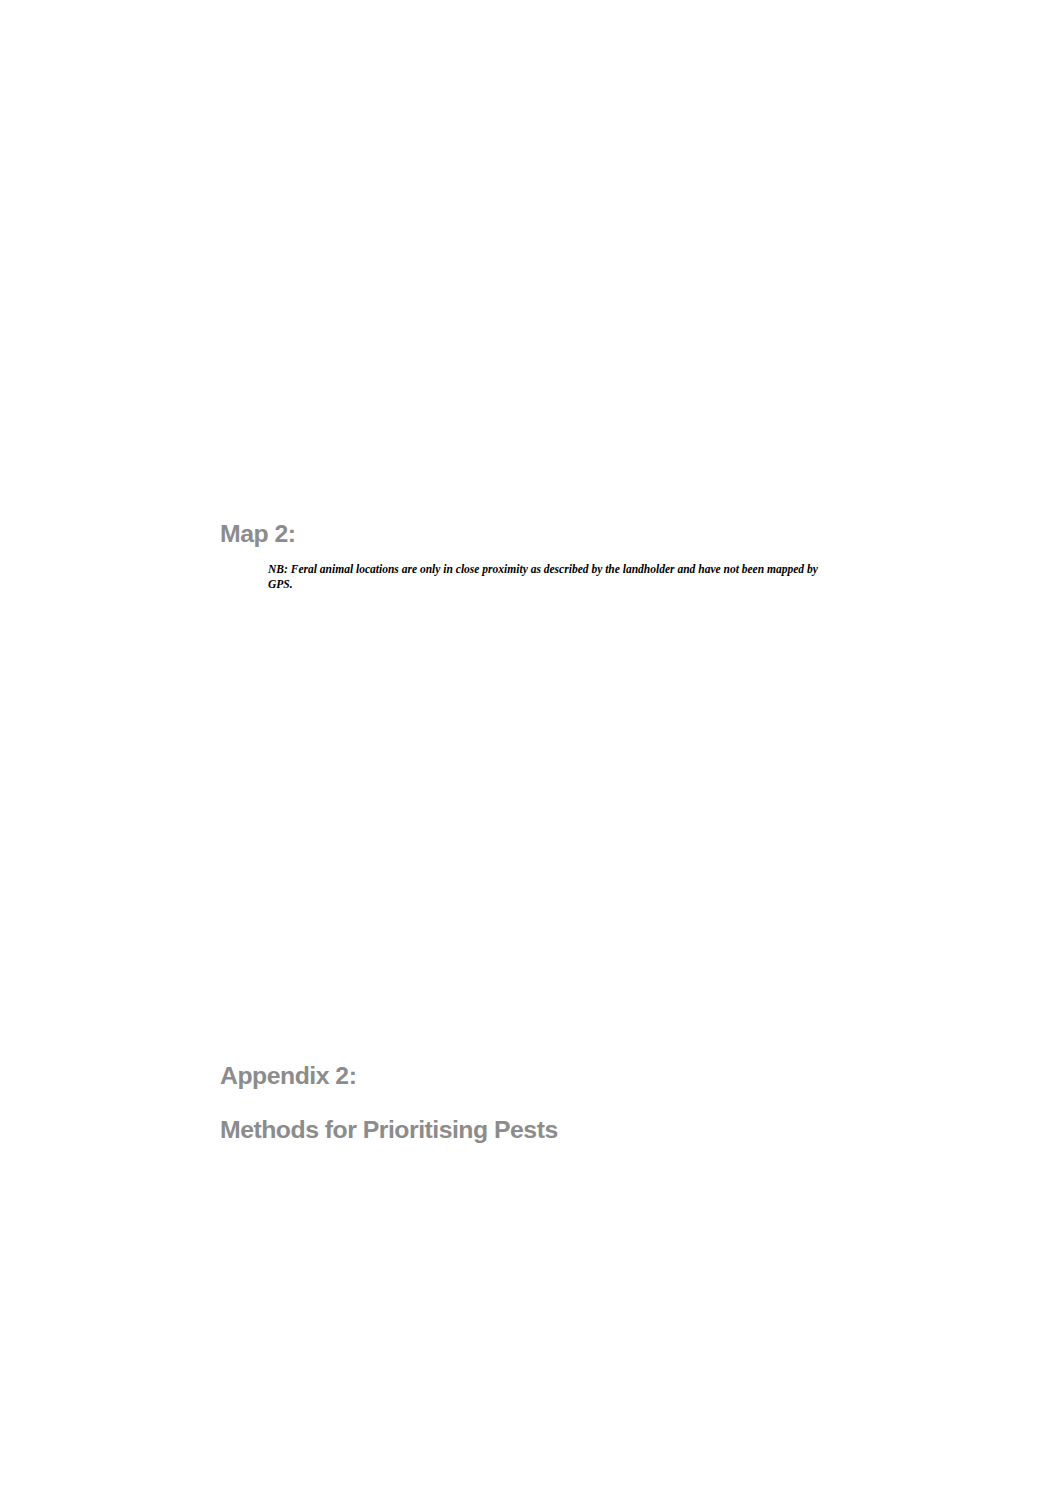Map 2:
NB: Feral animal locations are only in close proximity as described by the landholder and have not been mapped by GPS.
Appendix 2:
Methods for Prioritising Pests